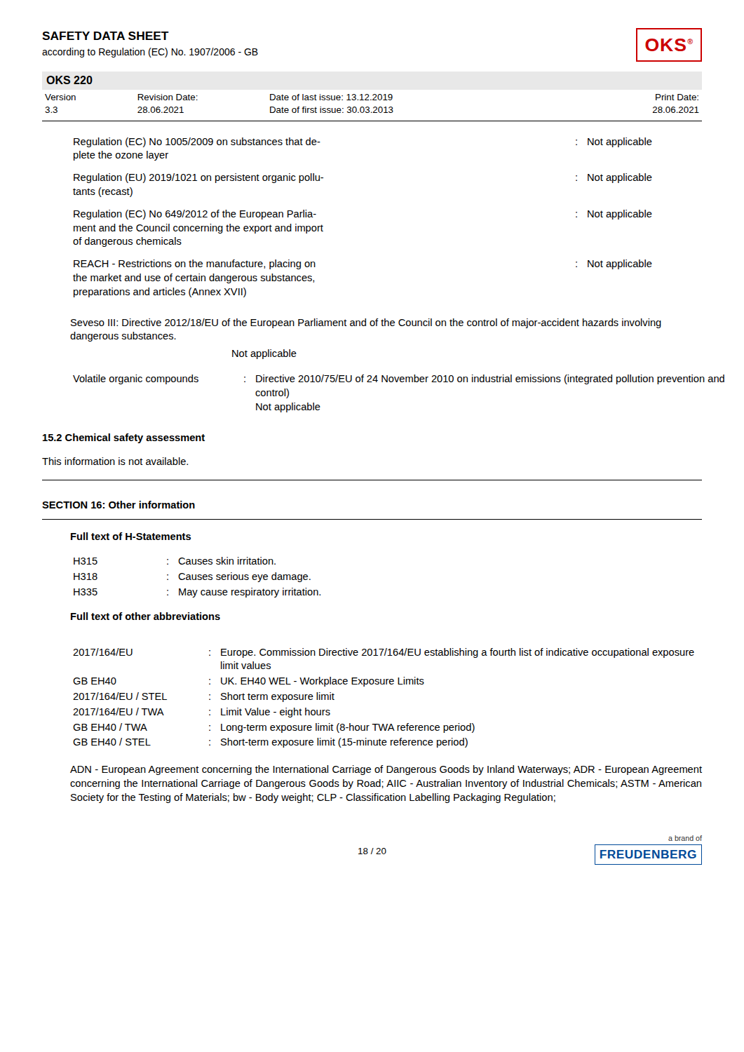SAFETY DATA SHEET
according to Regulation (EC) No. 1907/2006 - GB
OKS®
OKS 220
| Version 3.3 | Revision Date: 28.06.2021 | Date of last issue: 13.12.2019 Date of first issue: 30.03.2013 | Print Date: 28.06.2021 |
| Regulation (EC) No 1005/2009 on substances that de- plete the ozone layer | : | Not applicable |
| Regulation (EU) 2019/1021 on persistent organic pollu- tants (recast) | : | Not applicable |
| Regulation (EC) No 649/2012 of the European Parlia- ment and the Council concerning the export and import of dangerous chemicals | : | Not applicable |
| REACH - Restrictions on the manufacture, placing on the market and use of certain dangerous substances, preparations and articles (Annex XVII) | : | Not applicable |
Seveso III: Directive 2012/18/EU of the European Parliament and of the Council on the control of major-accident hazards involving dangerous substances.
Not applicable
| Volatile organic compounds | : | Directive 2010/75/EU of 24 November 2010 on industrial emissions (integrated pollution prevention and control) Not applicable |
15.2 Chemical safety assessment
This information is not available.
SECTION 16: Other information
Full text of H-Statements
| H315 | : | Causes skin irritation. |
| H318 | : | Causes serious eye damage. |
| H335 | : | May cause respiratory irritation. |
Full text of other abbreviations
| 2017/164/EU | : | Europe. Commission Directive 2017/164/EU establishing a fourth list of indicative occupational exposure limit values |
| GB EH40 | : | UK. EH40 WEL - Workplace Exposure Limits |
| 2017/164/EU / STEL | : | Short term exposure limit |
| 2017/164/EU / TWA | : | Limit Value - eight hours |
| GB EH40 / TWA | : | Long-term exposure limit (8-hour TWA reference period) |
| GB EH40 / STEL | : | Short-term exposure limit (15-minute reference period) |
ADN - European Agreement concerning the International Carriage of Dangerous Goods by Inland Waterways; ADR - European Agreement concerning the International Carriage of Dangerous Goods by Road; AIIC - Australian Inventory of Industrial Chemicals; ASTM - American Society for the Testing of Materials; bw - Body weight; CLP - Classification Labelling Packaging Regulation;
18 / 20
a brand of
FREUDENBERG